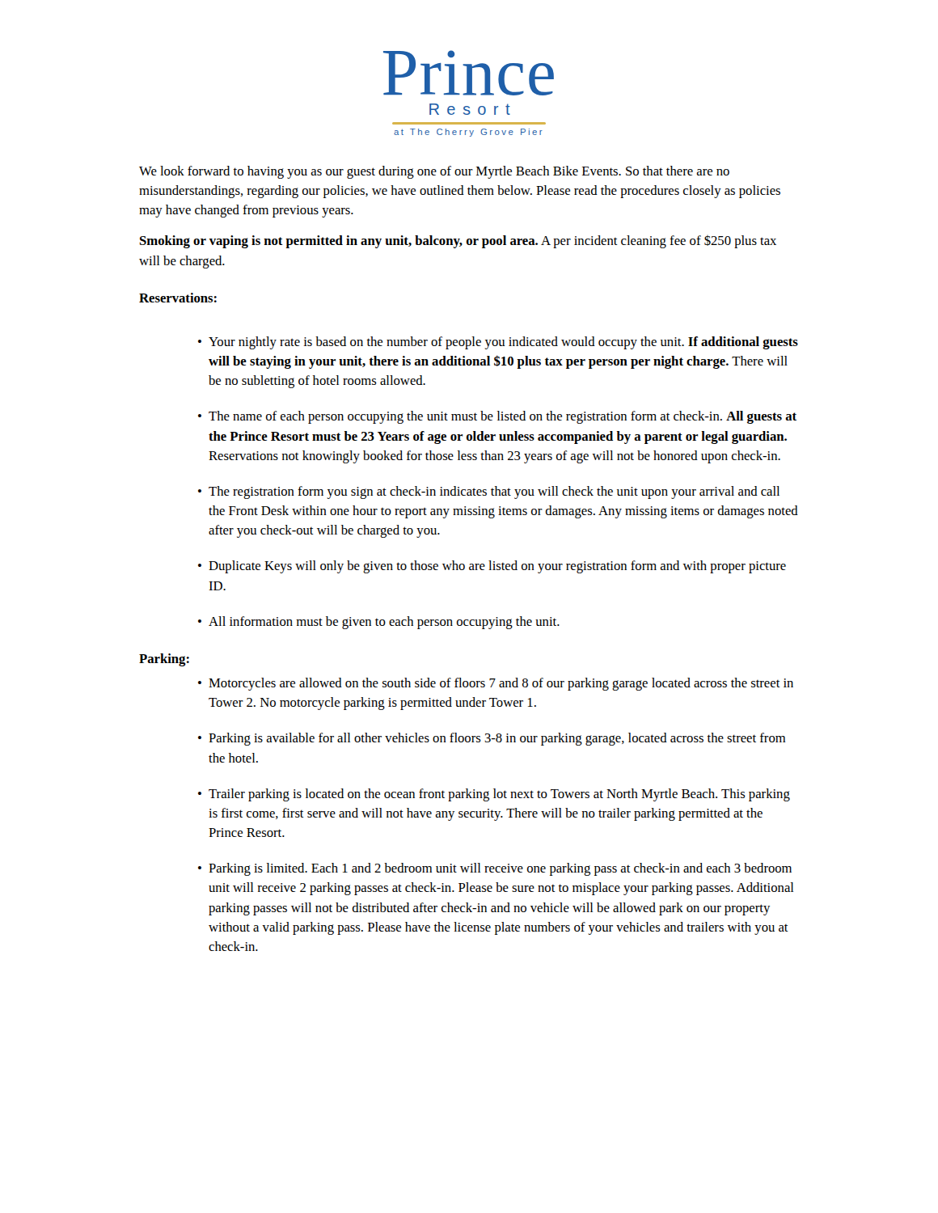Prince Resort at The Cherry Grove Pier
We look forward to having you as our guest during one of our Myrtle Beach Bike Events. So that there are no misunderstandings, regarding our policies, we have outlined them below. Please read the procedures closely as policies may have changed from previous years.
Smoking or vaping is not permitted in any unit, balcony, or pool area. A per incident cleaning fee of $250 plus tax will be charged.
Reservations:
Your nightly rate is based on the number of people you indicated would occupy the unit. If additional guests will be staying in your unit, there is an additional $10 plus tax per person per night charge. There will be no subletting of hotel rooms allowed.
The name of each person occupying the unit must be listed on the registration form at check-in. All guests at the Prince Resort must be 23 Years of age or older unless accompanied by a parent or legal guardian. Reservations not knowingly booked for those less than 23 years of age will not be honored upon check-in.
The registration form you sign at check-in indicates that you will check the unit upon your arrival and call the Front Desk within one hour to report any missing items or damages. Any missing items or damages noted after you check-out will be charged to you.
Duplicate Keys will only be given to those who are listed on your registration form and with proper picture ID.
All information must be given to each person occupying the unit.
Parking:
Motorcycles are allowed on the south side of floors 7 and 8 of our parking garage located across the street in Tower 2. No motorcycle parking is permitted under Tower 1.
Parking is available for all other vehicles on floors 3-8 in our parking garage, located across the street from the hotel.
Trailer parking is located on the ocean front parking lot next to Towers at North Myrtle Beach. This parking is first come, first serve and will not have any security. There will be no trailer parking permitted at the Prince Resort.
Parking is limited. Each 1 and 2 bedroom unit will receive one parking pass at check-in and each 3 bedroom unit will receive 2 parking passes at check-in. Please be sure not to misplace your parking passes. Additional parking passes will not be distributed after check-in and no vehicle will be allowed park on our property without a valid parking pass. Please have the license plate numbers of your vehicles and trailers with you at check-in.